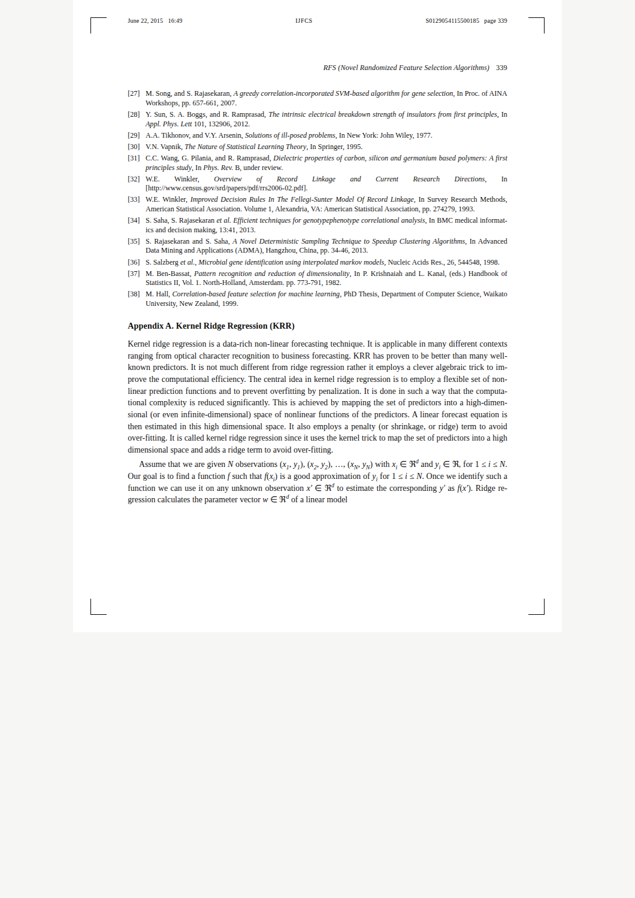June 22, 2015 16:49 IJFCS S0129054115500185 page 339
RFS (Novel Randomized Feature Selection Algorithms) 339
[27] M. Song, and S. Rajasekaran, A greedy correlation-incorporated SVM-based algorithm for gene selection, In Proc. of AINA Workshops, pp. 657-661, 2007.
[28] Y. Sun, S. A. Boggs, and R. Ramprasad, The intrinsic electrical breakdown strength of insulators from first principles, In Appl. Phys. Lett 101, 132906, 2012.
[29] A.A. Tikhonov, and V.Y. Arsenin, Solutions of ill-posed problems, In New York: John Wiley, 1977.
[30] V.N. Vapnik, The Nature of Statistical Learning Theory, In Springer, 1995.
[31] C.C. Wang, G. Pilania, and R. Ramprasad, Dielectric properties of carbon, silicon and germanium based polymers: A first principles study, In Phys. Rev. B, under review.
[32] W.E. Winkler, Overview of Record Linkage and Current Research Directions, In [http://www.census.gov/srd/papers/pdf/rrs2006-02.pdf].
[33] W.E. Winkler, Improved Decision Rules In The Fellegi-Sunter Model Of Record Linkage, In Survey Research Methods, American Statistical Association. Volume 1, Alexandria, VA: American Statistical Association, pp. 274279, 1993.
[34] S. Saha, S. Rajasekaran et al. Efficient techniques for genotypephenotype correlational analysis, In BMC medical informatics and decision making, 13:41, 2013.
[35] S. Rajasekaran and S. Saha, A Novel Deterministic Sampling Technique to Speedup Clustering Algorithms, In Advanced Data Mining and Applications (ADMA), Hangzhou, China, pp. 34-46, 2013.
[36] S. Salzberg et al., Microbial gene identification using interpolated markov models, Nucleic Acids Res., 26, 544548, 1998.
[37] M. Ben-Bassat, Pattern recognition and reduction of dimensionality, In P. Krishnaiah and L. Kanal, (eds.) Handbook of Statistics II, Vol. 1. North-Holland, Amsterdam. pp. 773-791, 1982.
[38] M. Hall, Correlation-based feature selection for machine learning, PhD Thesis, Department of Computer Science, Waikato University, New Zealand, 1999.
Appendix A. Kernel Ridge Regression (KRR)
Kernel ridge regression is a data-rich non-linear forecasting technique. It is applicable in many different contexts ranging from optical character recognition to business forecasting. KRR has proven to be better than many well-known predictors. It is not much different from ridge regression rather it employs a clever algebraic trick to improve the computational efficiency. The central idea in kernel ridge regression is to employ a flexible set of nonlinear prediction functions and to prevent overfitting by penalization. It is done in such a way that the computational complexity is reduced significantly. This is achieved by mapping the set of predictors into a high-dimensional (or even infinite-dimensional) space of nonlinear functions of the predictors. A linear forecast equation is then estimated in this high dimensional space. It also employs a penalty (or shrinkage, or ridge) term to avoid over-fitting. It is called kernel ridge regression since it uses the kernel trick to map the set of predictors into a high dimensional space and adds a ridge term to avoid over-fitting.
Assume that we are given N observations (x1, y1), (x2, y2), …, (xN, yN) with xi ∈ ℜd and yi ∈ ℜ, for 1 ≤ i ≤ N. Our goal is to find a function f such that f(xi) is a good approximation of yi for 1 ≤ i ≤ N. Once we identify such a function we can use it on any unknown observation x′ ∈ ℜd to estimate the corresponding y′ as f(x′). Ridge regression calculates the parameter vector w ∈ ℜd of a linear model